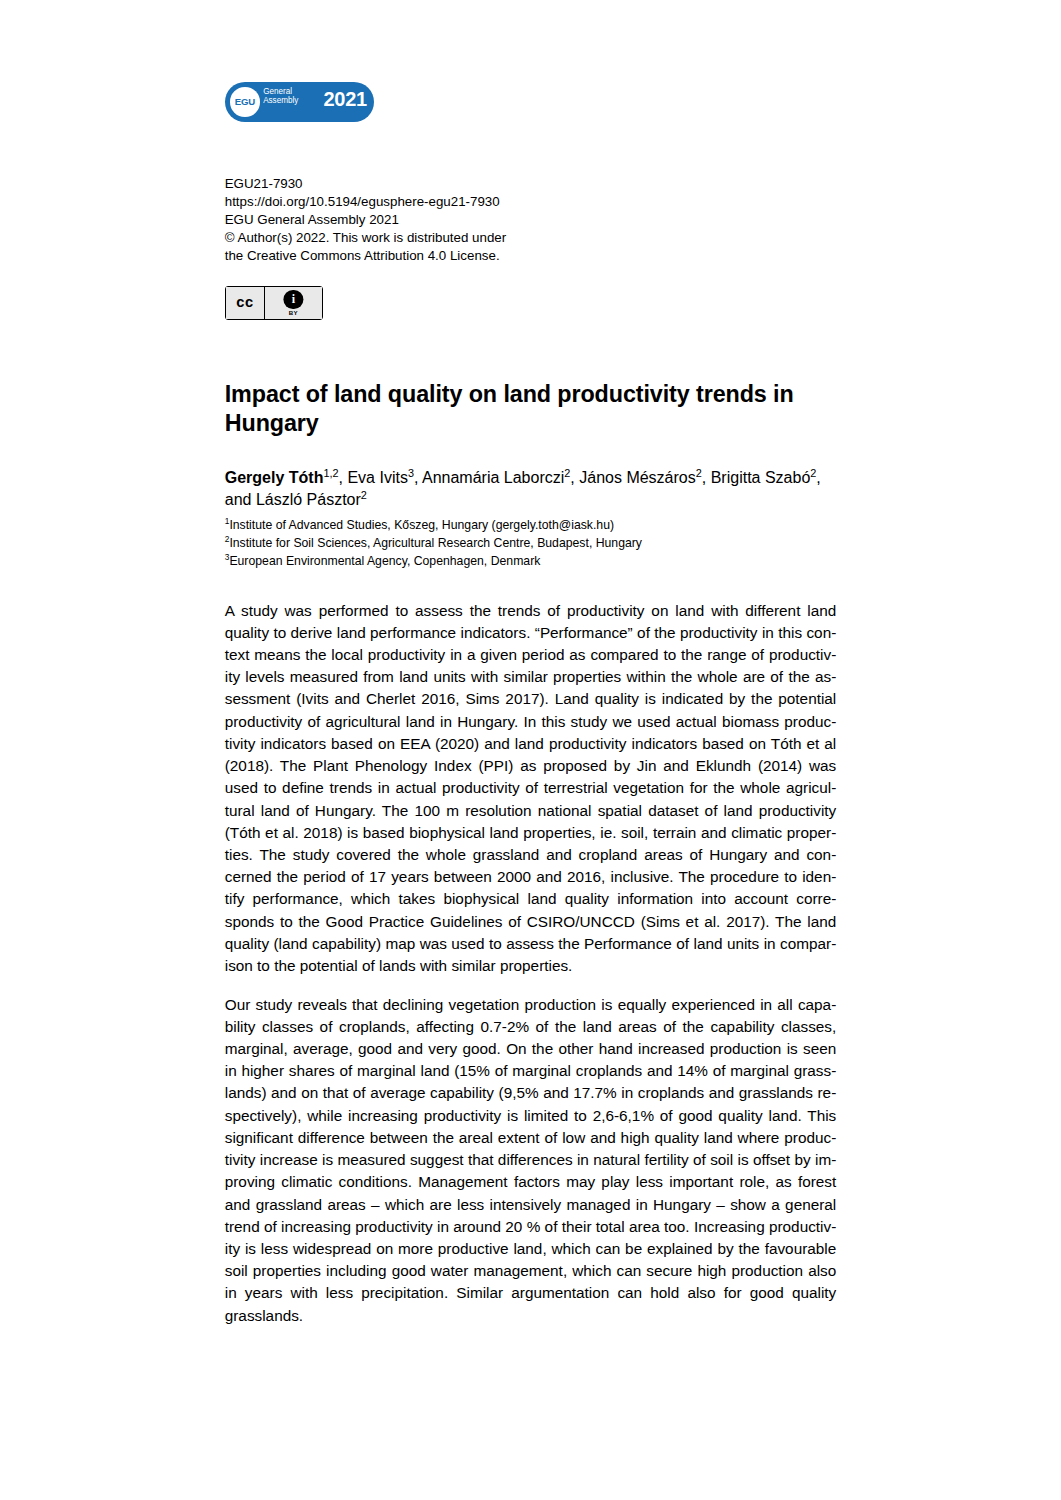EGU
General
Assembly
2021
EGU21-7930
https://doi.org/10.5194/egusphere-egu21-7930
EGU General Assembly 2021
© Author(s) 2022. This work is distributed under
the Creative Commons Attribution 4.0 License.
cc
i
BY
Impact of land quality on land productivity trends in Hungary
Gergely Tóth1,2, Eva Ivits3, Annamária Laborczi2, János Mészáros2, Brigitta Szabó2, and László Pásztor2
1Institute of Advanced Studies, Kőszeg, Hungary (gergely.toth@iask.hu)
2Institute for Soil Sciences, Agricultural Research Centre, Budapest, Hungary
3European Environmental Agency, Copenhagen, Denmark
A study was performed to assess the trends of productivity on land with different land quality to derive land performance indicators. “Performance” of the productivity in this context means the local productivity in a given period as compared to the range of productivity levels measured from land units with similar properties within the whole are of the assessment (Ivits and Cherlet 2016, Sims 2017). Land quality is indicated by the potential productivity of agricultural land in Hungary. In this study we used actual biomass productivity indicators based on EEA (2020) and land productivity indicators based on Tóth et al (2018). The Plant Phenology Index (PPI) as proposed by Jin and Eklundh (2014) was used to define trends in actual productivity of terrestrial vegetation for the whole agricultural land of Hungary. The 100 m resolution national spatial dataset of land productivity (Tóth et al. 2018) is based biophysical land properties, ie. soil, terrain and climatic properties. The study covered the whole grassland and cropland areas of Hungary and concerned the period of 17 years between 2000 and 2016, inclusive. The procedure to identify performance, which takes biophysical land quality information into account corresponds to the Good Practice Guidelines of CSIRO/UNCCD (Sims et al. 2017). The land quality (land capability) map was used to assess the Performance of land units in comparison to the potential of lands with similar properties.
Our study reveals that declining vegetation production is equally experienced in all capability classes of croplands, affecting 0.7-2% of the land areas of the capability classes, marginal, average, good and very good. On the other hand increased production is seen in higher shares of marginal land (15% of marginal croplands and 14% of marginal grasslands) and on that of average capability (9,5% and 17.7% in croplands and grasslands respectively), while increasing productivity is limited to 2,6-6,1% of good quality land. This significant difference between the areal extent of low and high quality land where productivity increase is measured suggest that differences in natural fertility of soil is offset by improving climatic conditions. Management factors may play less important role, as forest and grassland areas – which are less intensively managed in Hungary – show a general trend of increasing productivity in around 20 % of their total area too. Increasing productivity is less widespread on more productive land, which can be explained by the favourable soil properties including good water management, which can secure high production also in years with less precipitation. Similar argumentation can hold also for good quality grasslands.